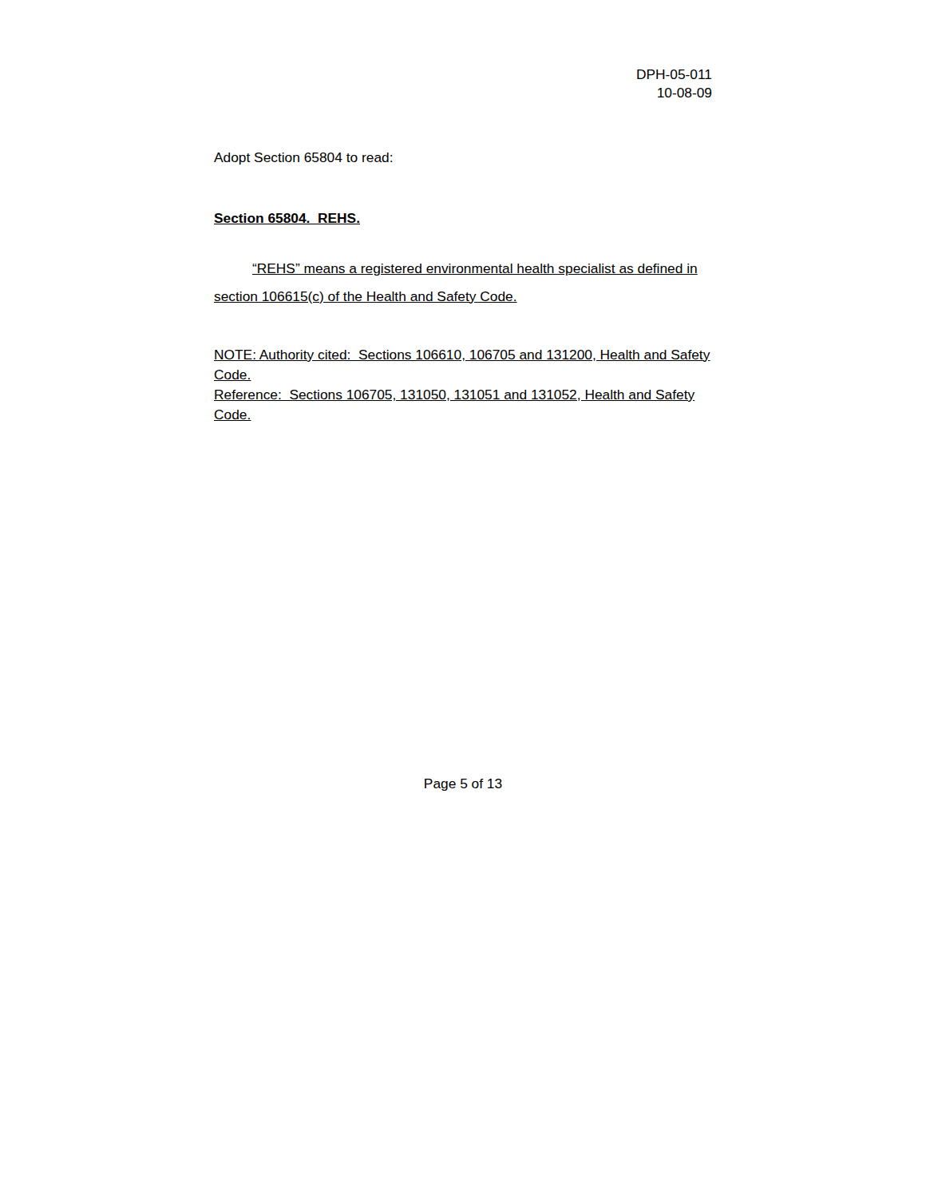DPH-05-011
10-08-09
Adopt Section 65804 to read:
Section 65804. REHS.
“REHS” means a registered environmental health specialist as defined in section 106615(c) of the Health and Safety Code.
NOTE: Authority cited: Sections 106610, 106705 and 131200, Health and Safety Code.
Reference: Sections 106705, 131050, 131051 and 131052, Health and Safety Code.
Page 5 of 13